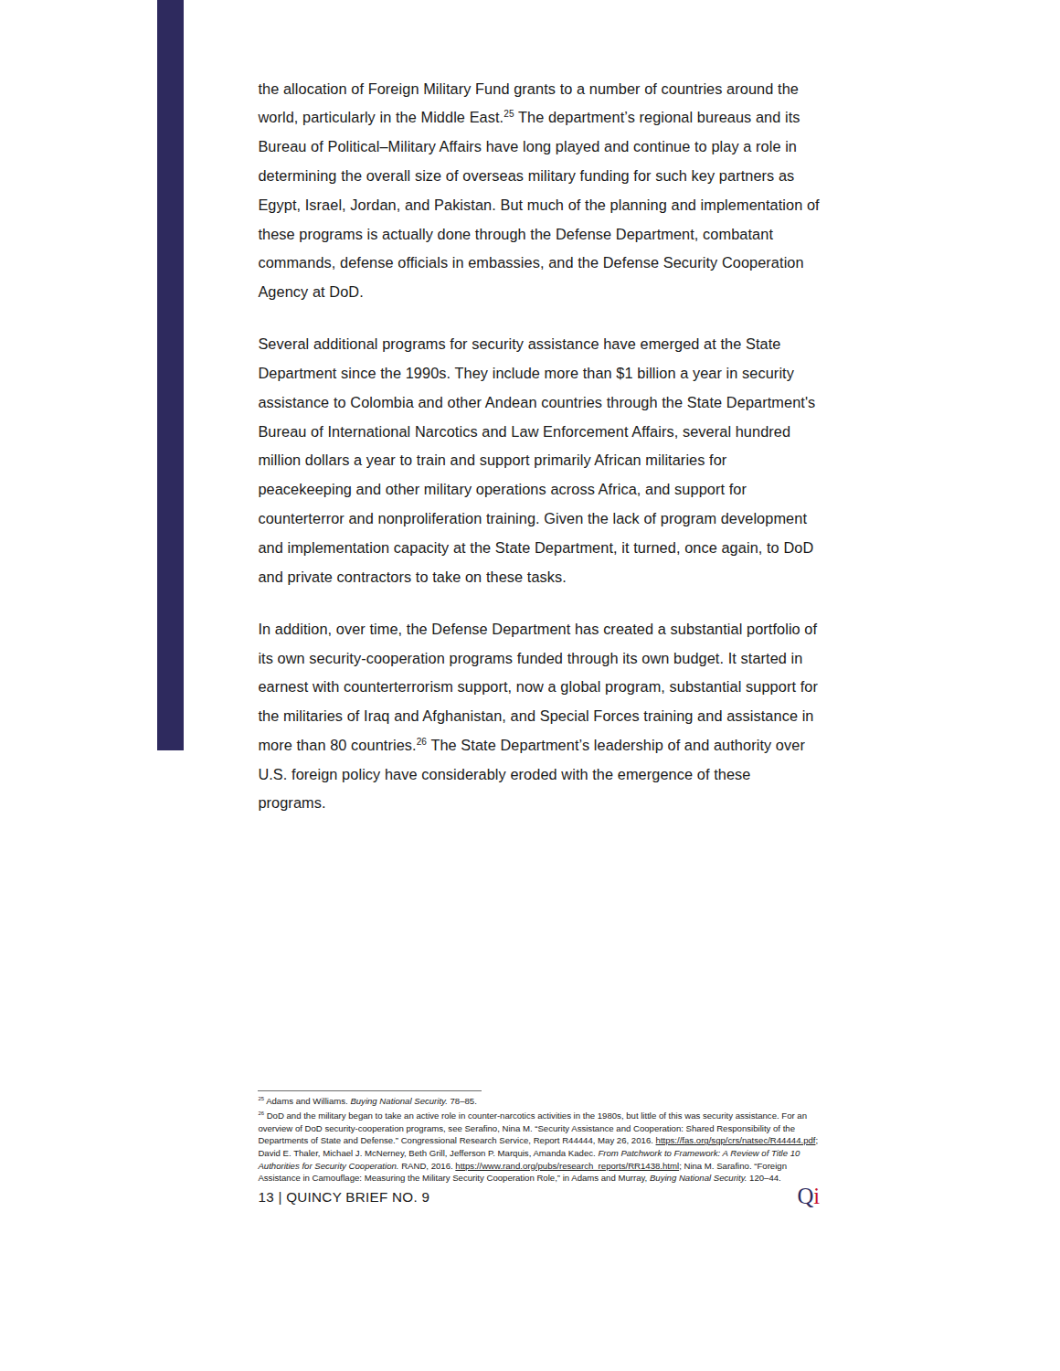the allocation of Foreign Military Fund grants to a number of countries around the world, particularly in the Middle East.25 The department’s regional bureaus and its Bureau of Political–Military Affairs have long played and continue to play a role in determining the overall size of overseas military funding for such key partners as Egypt, Israel, Jordan, and Pakistan. But much of the planning and implementation of these programs is actually done through the Defense Department, combatant commands, defense officials in embassies, and the Defense Security Cooperation Agency at DoD.
Several additional programs for security assistance have emerged at the State Department since the 1990s. They include more than $1 billion a year in security assistance to Colombia and other Andean countries through the State Department's Bureau of International Narcotics and Law Enforcement Affairs, several hundred million dollars a year to train and support primarily African militaries for peacekeeping and other military operations across Africa, and support for counterterror and nonproliferation training. Given the lack of program development and implementation capacity at the State Department, it turned, once again, to DoD and private contractors to take on these tasks.
In addition, over time, the Defense Department has created a substantial portfolio of its own security-cooperation programs funded through its own budget. It started in earnest with counterterrorism support, now a global program, substantial support for the militaries of Iraq and Afghanistan, and Special Forces training and assistance in more than 80 countries.26 The State Department’s leadership of and authority over U.S. foreign policy have considerably eroded with the emergence of these programs.
25 Adams and Williams. Buying National Security. 78–85.
26 DoD and the military began to take an active role in counter-narcotics activities in the 1980s, but little of this was security assistance. For an overview of DoD security-cooperation programs, see Serafino, Nina M. “Security Assistance and Cooperation: Shared Responsibility of the Departments of State and Defense.” Congressional Research Service, Report R44444, May 26, 2016. https://fas.org/sgp/crs/natsec/R44444.pdf; David E. Thaler, Michael J. McNerney, Beth Grill, Jefferson P. Marquis, Amanda Kadec. From Patchwork to Framework: A Review of Title 10 Authorities for Security Cooperation. RAND, 2016. https://www.rand.org/pubs/research_reports/RR1438.html; Nina M. Sarafino. “Foreign Assistance in Camouflage: Measuring the Military Security Cooperation Role,” in Adams and Murray, Buying National Security. 120–44.
13 | QUINCY BRIEF NO. 9
Qi